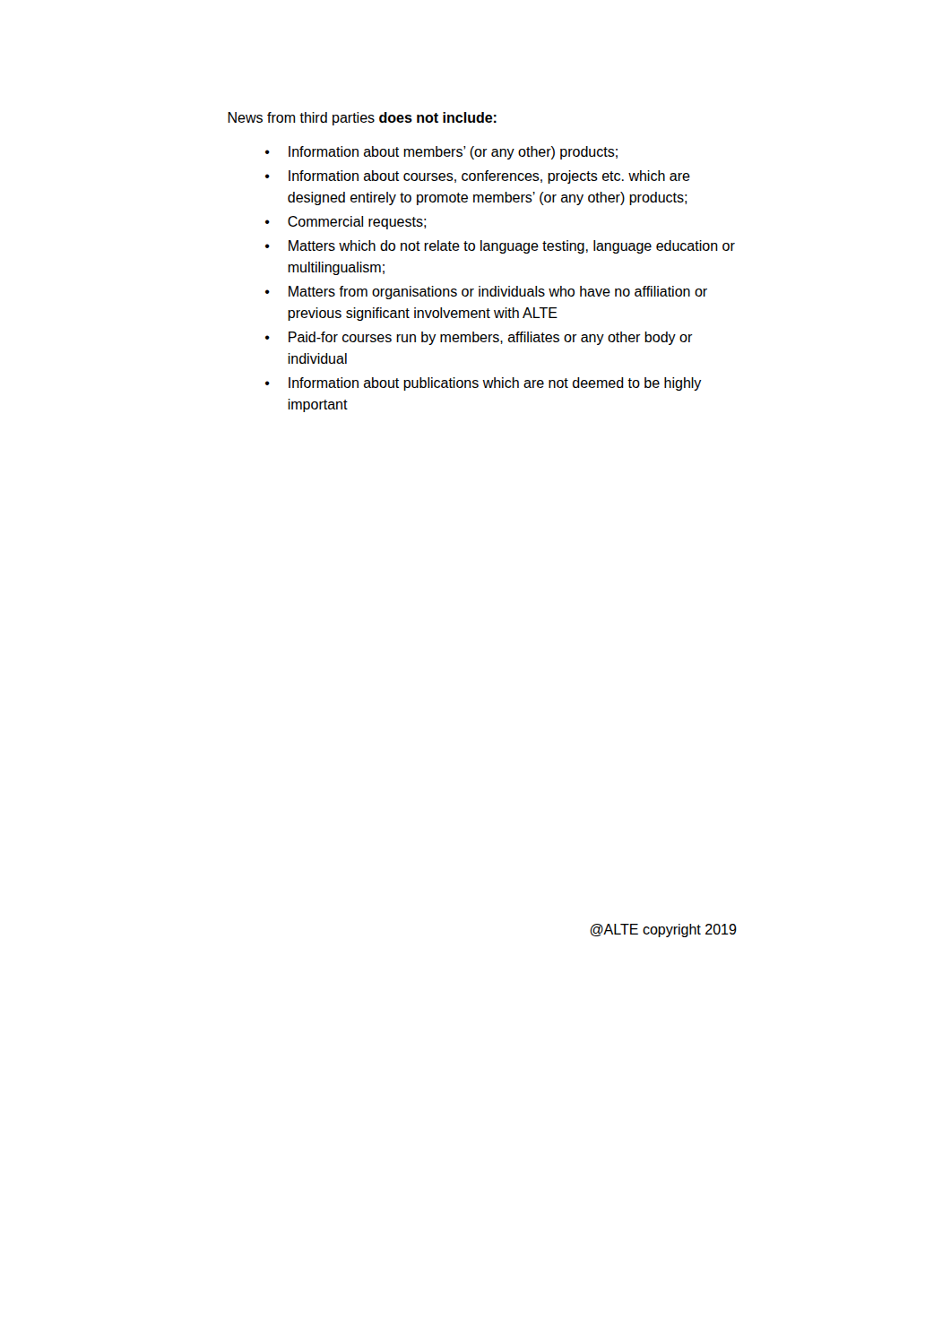News from third parties does not include:
Information about members’ (or any other) products;
Information about courses, conferences, projects etc. which are designed entirely to promote members’ (or any other) products;
Commercial requests;
Matters which do not relate to language testing, language education or multilingualism;
Matters from organisations or individuals who have no affiliation or previous significant involvement with ALTE
Paid-for courses run by members, affiliates or any other body or individual
Information about publications which are not deemed to be highly important
@ALTE copyright 2019